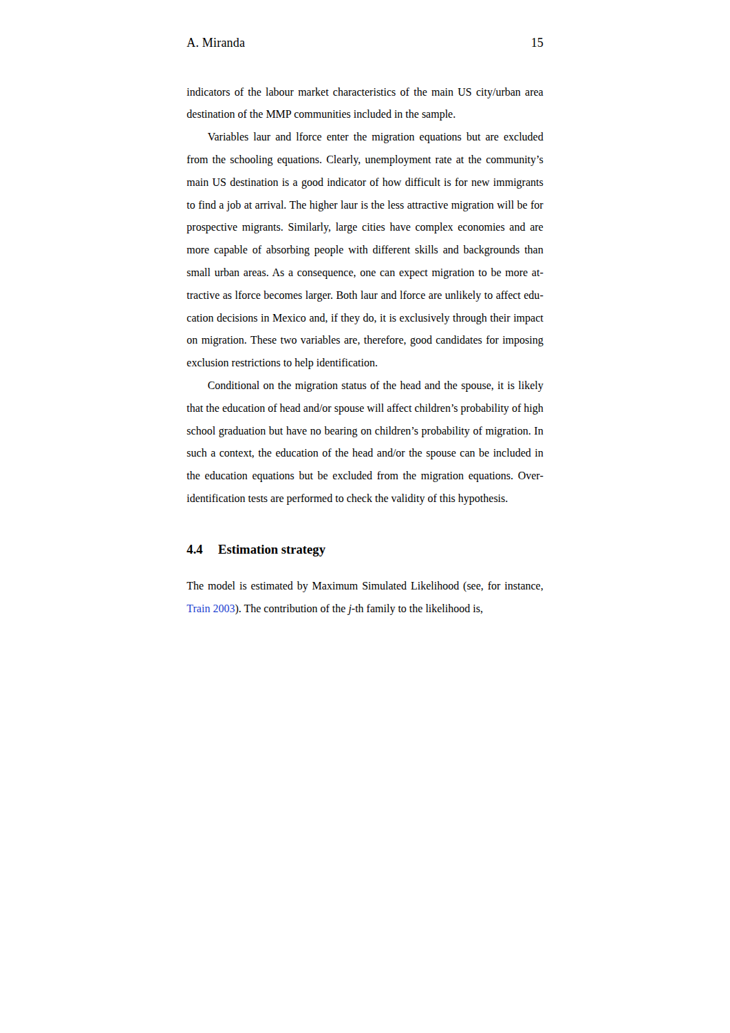A. Miranda 15
indicators of the labour market characteristics of the main US city/urban area destination of the MMP communities included in the sample.
Variables laur and lforce enter the migration equations but are excluded from the schooling equations. Clearly, unemployment rate at the community’s main US destination is a good indicator of how difficult is for new immigrants to find a job at arrival. The higher laur is the less attractive migration will be for prospective migrants. Similarly, large cities have complex economies and are more capable of absorbing people with different skills and backgrounds than small urban areas. As a consequence, one can expect migration to be more attractive as lforce becomes larger. Both laur and lforce are unlikely to affect education decisions in Mexico and, if they do, it is exclusively through their impact on migration. These two variables are, therefore, good candidates for imposing exclusion restrictions to help identification.
Conditional on the migration status of the head and the spouse, it is likely that the education of head and/or spouse will affect children’s probability of high school graduation but have no bearing on children’s probability of migration. In such a context, the education of the head and/or the spouse can be included in the education equations but be excluded from the migration equations. Over-identification tests are performed to check the validity of this hypothesis.
4.4 Estimation strategy
The model is estimated by Maximum Simulated Likelihood (see, for instance, Train 2003). The contribution of the j-th family to the likelihood is,